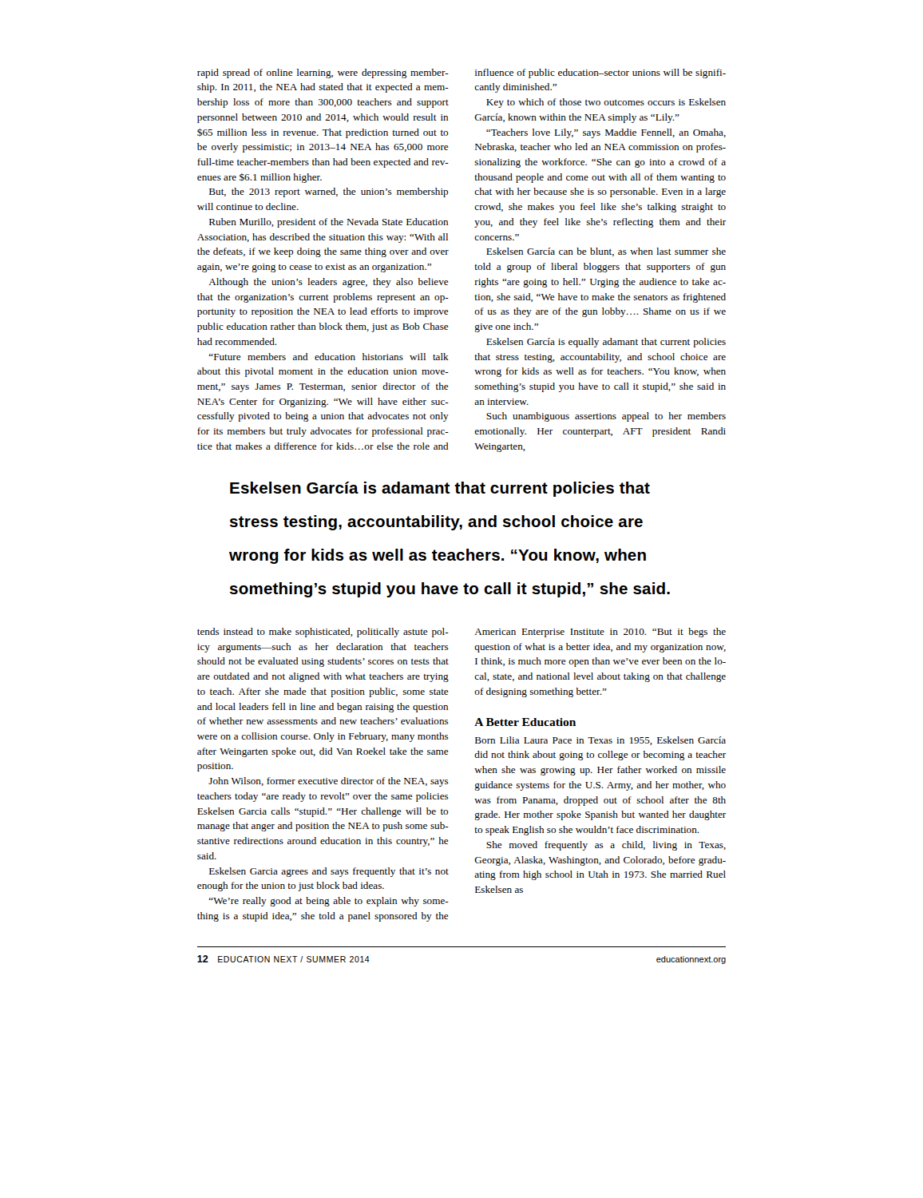rapid spread of online learning, were depressing membership. In 2011, the NEA had stated that it expected a membership loss of more than 300,000 teachers and support personnel between 2010 and 2014, which would result in $65 million less in revenue. That prediction turned out to be overly pessimistic; in 2013–14 NEA has 65,000 more full-time teacher-members than had been expected and revenues are $6.1 million higher.
But, the 2013 report warned, the union’s membership will continue to decline.
Ruben Murillo, president of the Nevada State Education Association, has described the situation this way: “With all the defeats, if we keep doing the same thing over and over again, we’re going to cease to exist as an organization.”
Although the union’s leaders agree, they also believe that the organization’s current problems represent an opportunity to reposition the NEA to lead efforts to improve public education rather than block them, just as Bob Chase had recommended.
“Future members and education historians will talk about this pivotal moment in the education union movement,” says James P. Testerman, senior director of the NEA’s Center for Organizing. “We will have either successfully pivoted to being a union that advocates not only for its members but truly advocates for professional practice that makes a difference for kids…or else the role and influence of public education–sector unions will be significantly diminished.”
Key to which of those two outcomes occurs is Eskelsen García, known within the NEA simply as “Lily.”
“Teachers love Lily,” says Maddie Fennell, an Omaha, Nebraska, teacher who led an NEA commission on professionalizing the workforce. “She can go into a crowd of a thousand people and come out with all of them wanting to chat with her because she is so personable. Even in a large crowd, she makes you feel like she’s talking straight to you, and they feel like she’s reflecting them and their concerns.”
Eskelsen García can be blunt, as when last summer she told a group of liberal bloggers that supporters of gun rights “are going to hell.” Urging the audience to take action, she said, “We have to make the senators as frightened of us as they are of the gun lobby…. Shame on us if we give one inch.”
Eskelsen García is equally adamant that current policies that stress testing, accountability, and school choice are wrong for kids as well as for teachers. “You know, when something’s stupid you have to call it stupid,” she said in an interview.
Such unambiguous assertions appeal to her members emotionally. Her counterpart, AFT president Randi Weingarten,
Eskelsen García is adamant that current policies that stress testing, accountability, and school choice are wrong for kids as well as teachers. “You know, when something’s stupid you have to call it stupid,” she said.
tends instead to make sophisticated, politically astute policy arguments—such as her declaration that teachers should not be evaluated using students’ scores on tests that are outdated and not aligned with what teachers are trying to teach. After she made that position public, some state and local leaders fell in line and began raising the question of whether new assessments and new teachers’ evaluations were on a collision course. Only in February, many months after Weingarten spoke out, did Van Roekel take the same position.
John Wilson, former executive director of the NEA, says teachers today “are ready to revolt” over the same policies Eskelsen Garcia calls “stupid.” “Her challenge will be to manage that anger and position the NEA to push some substantive redirections around education in this country,” he said.
Eskelsen Garcia agrees and says frequently that it’s not enough for the union to just block bad ideas.
“We’re really good at being able to explain why something is a stupid idea,” she told a panel sponsored by the American Enterprise Institute in 2010. “But it begs the question of what is a better idea, and my organization now, I think, is much more open than we’ve ever been on the local, state, and national level about taking on that challenge of designing something better.”
A Better Education
Born Lilia Laura Pace in Texas in 1955, Eskelsen García did not think about going to college or becoming a teacher when she was growing up. Her father worked on missile guidance systems for the U.S. Army, and her mother, who was from Panama, dropped out of school after the 8th grade. Her mother spoke Spanish but wanted her daughter to speak English so she wouldn’t face discrimination.
She moved frequently as a child, living in Texas, Georgia, Alaska, Washington, and Colorado, before graduating from high school in Utah in 1973. She married Ruel Eskelsen as
12 Education Next / Summer 2014
educationnext.org